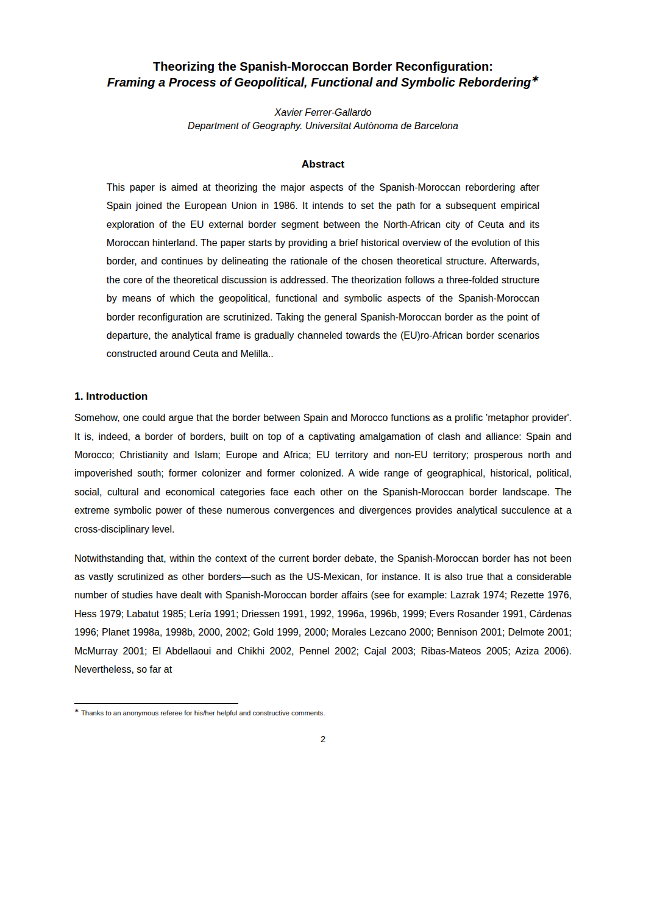Theorizing the Spanish-Moroccan Border Reconfiguration: Framing a Process of Geopolitical, Functional and Symbolic Rebordering∗
Xavier Ferrer-Gallardo Department of Geography. Universitat Autònoma de Barcelona
Abstract
This paper is aimed at theorizing the major aspects of the Spanish-Moroccan rebordering after Spain joined the European Union in 1986. It intends to set the path for a subsequent empirical exploration of the EU external border segment between the North-African city of Ceuta and its Moroccan hinterland. The paper starts by providing a brief historical overview of the evolution of this border, and continues by delineating the rationale of the chosen theoretical structure. Afterwards, the core of the theoretical discussion is addressed. The theorization follows a three-folded structure by means of which the geopolitical, functional and symbolic aspects of the Spanish-Moroccan border reconfiguration are scrutinized. Taking the general Spanish-Moroccan border as the point of departure, the analytical frame is gradually channeled towards the (EU)ro-African border scenarios constructed around Ceuta and Melilla..
1. Introduction
Somehow, one could argue that the border between Spain and Morocco functions as a prolific 'metaphor provider'. It is, indeed, a border of borders, built on top of a captivating amalgamation of clash and alliance: Spain and Morocco; Christianity and Islam; Europe and Africa; EU territory and non-EU territory; prosperous north and impoverished south; former colonizer and former colonized. A wide range of geographical, historical, political, social, cultural and economical categories face each other on the Spanish-Moroccan border landscape. The extreme symbolic power of these numerous convergences and divergences provides analytical succulence at a cross-disciplinary level.
Notwithstanding that, within the context of the current border debate, the Spanish-Moroccan border has not been as vastly scrutinized as other borders—such as the US-Mexican, for instance. It is also true that a considerable number of studies have dealt with Spanish-Moroccan border affairs (see for example: Lazrak 1974; Rezette 1976, Hess 1979; Labatut 1985; Lería 1991; Driessen 1991, 1992, 1996a, 1996b, 1999; Evers Rosander 1991, Cárdenas 1996; Planet 1998a, 1998b, 2000, 2002; Gold 1999, 2000; Morales Lezcano 2000; Bennison 2001; Delmote 2001; McMurray 2001; El Abdellaoui and Chikhi 2002, Pennel 2002; Cajal 2003; Ribas-Mateos 2005; Aziza 2006). Nevertheless, so far at
∗ Thanks to an anonymous referee for his/her helpful and constructive comments.
2